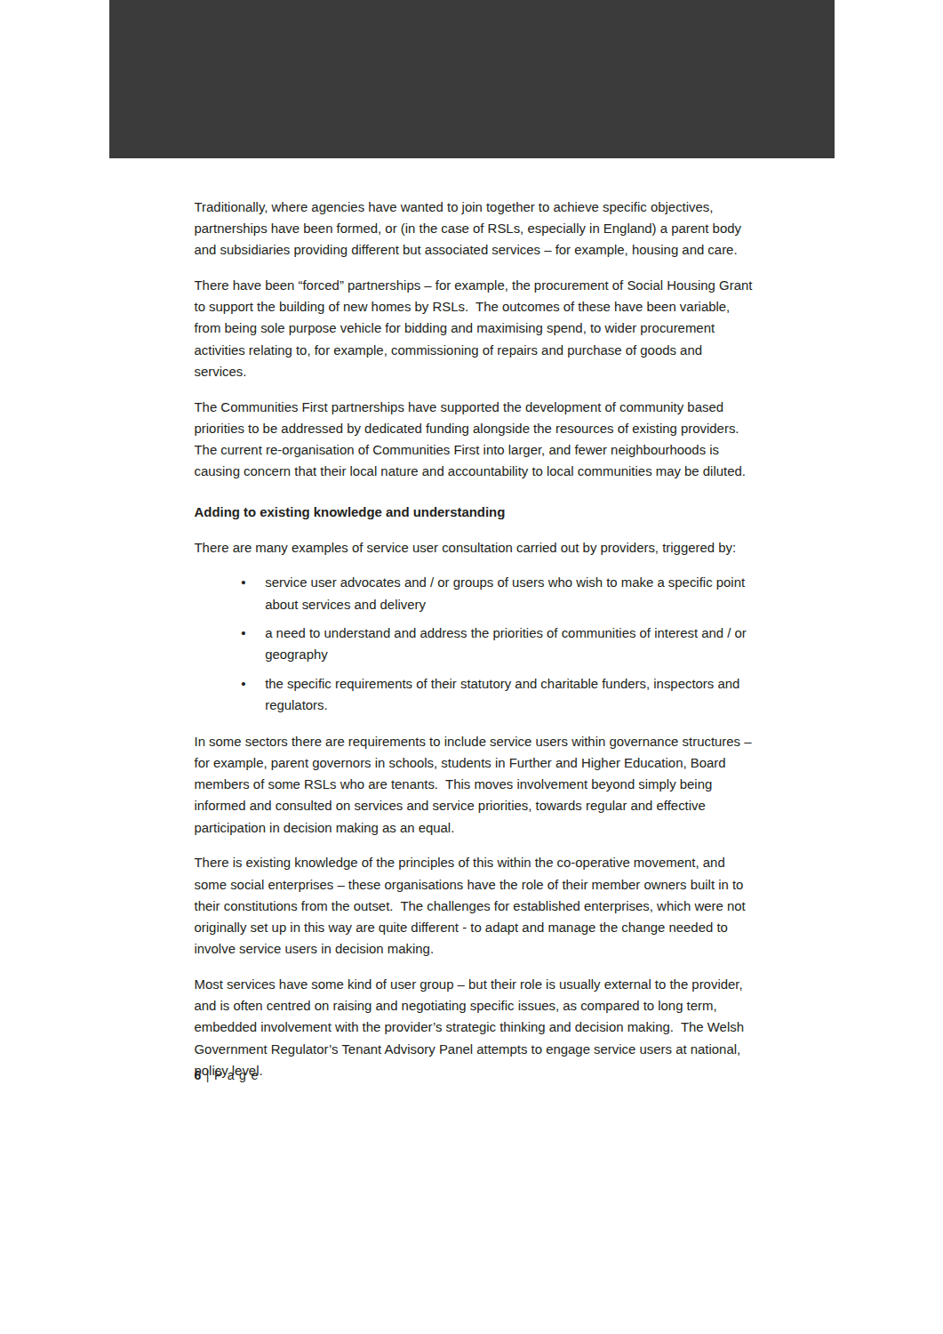Traditionally, where agencies have wanted to join together to achieve specific objectives, partnerships have been formed, or (in the case of RSLs, especially in England) a parent body and subsidiaries providing different but associated services – for example, housing and care.
There have been “forced” partnerships – for example, the procurement of Social Housing Grant to support the building of new homes by RSLs. The outcomes of these have been variable, from being sole purpose vehicle for bidding and maximising spend, to wider procurement activities relating to, for example, commissioning of repairs and purchase of goods and services.
The Communities First partnerships have supported the development of community based priorities to be addressed by dedicated funding alongside the resources of existing providers. The current re-organisation of Communities First into larger, and fewer neighbourhoods is causing concern that their local nature and accountability to local communities may be diluted.
Adding to existing knowledge and understanding
There are many examples of service user consultation carried out by providers, triggered by:
service user advocates and / or groups of users who wish to make a specific point about services and delivery
a need to understand and address the priorities of communities of interest and / or geography
the specific requirements of their statutory and charitable funders, inspectors and regulators.
In some sectors there are requirements to include service users within governance structures – for example, parent governors in schools, students in Further and Higher Education, Board members of some RSLs who are tenants. This moves involvement beyond simply being informed and consulted on services and service priorities, towards regular and effective participation in decision making as an equal.
There is existing knowledge of the principles of this within the co-operative movement, and some social enterprises – these organisations have the role of their member owners built in to their constitutions from the outset. The challenges for established enterprises, which were not originally set up in this way are quite different - to adapt and manage the change needed to involve service users in decision making.
Most services have some kind of user group – but their role is usually external to the provider, and is often centred on raising and negotiating specific issues, as compared to long term, embedded involvement with the provider’s strategic thinking and decision making. The Welsh Government Regulator’s Tenant Advisory Panel attempts to engage service users at national, policy level.
6 | P a g e